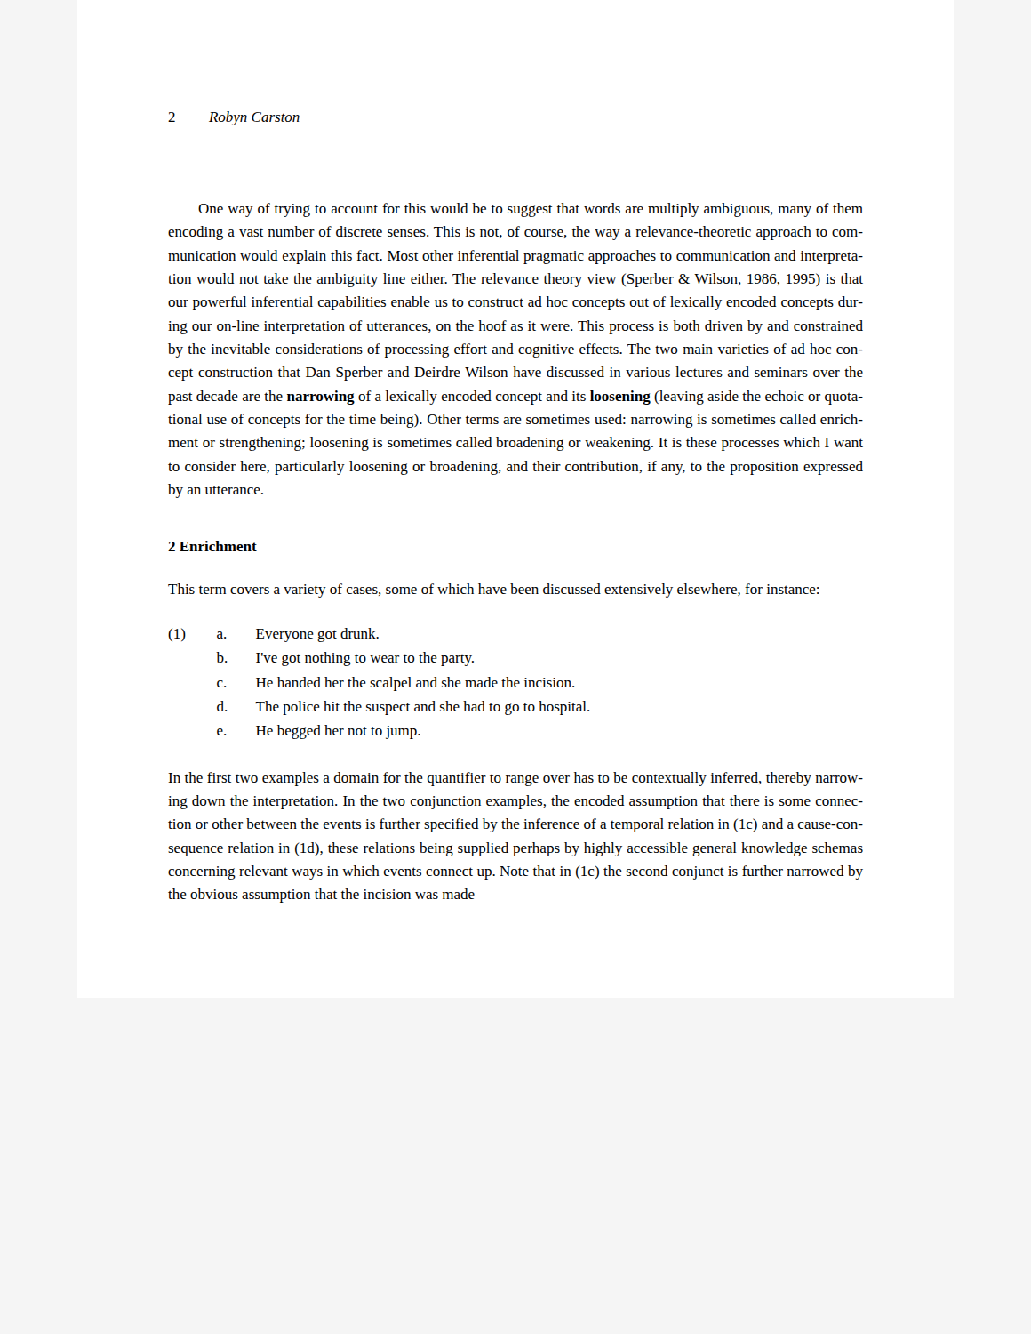2 Robyn Carston
One way of trying to account for this would be to suggest that words are multiply ambiguous, many of them encoding a vast number of discrete senses. This is not, of course, the way a relevance-theoretic approach to communication would explain this fact. Most other inferential pragmatic approaches to communication and interpretation would not take the ambiguity line either. The relevance theory view (Sperber & Wilson, 1986, 1995) is that our powerful inferential capabilities enable us to construct ad hoc concepts out of lexically encoded concepts during our on-line interpretation of utterances, on the hoof as it were. This process is both driven by and constrained by the inevitable considerations of processing effort and cognitive effects. The two main varieties of ad hoc concept construction that Dan Sperber and Deirdre Wilson have discussed in various lectures and seminars over the past decade are the narrowing of a lexically encoded concept and its loosening (leaving aside the echoic or quotational use of concepts for the time being). Other terms are sometimes used: narrowing is sometimes called enrichment or strengthening; loosening is sometimes called broadening or weakening. It is these processes which I want to consider here, particularly loosening or broadening, and their contribution, if any, to the proposition expressed by an utterance.
2 Enrichment
This term covers a variety of cases, some of which have been discussed extensively elsewhere, for instance:
| (1) | a. | Everyone got drunk. |
| | b. | I've got nothing to wear to the party. |
| | c. | He handed her the scalpel and she made the incision. |
| | d. | The police hit the suspect and she had to go to hospital. |
| | e. | He begged her not to jump. |
In the first two examples a domain for the quantifier to range over has to be contextually inferred, thereby narrowing down the interpretation. In the two conjunction examples, the encoded assumption that there is some connection or other between the events is further specified by the inference of a temporal relation in (1c) and a cause-consequence relation in (1d), these relations being supplied perhaps by highly accessible general knowledge schemas concerning relevant ways in which events connect up. Note that in (1c) the second conjunct is further narrowed by the obvious assumption that the incision was made